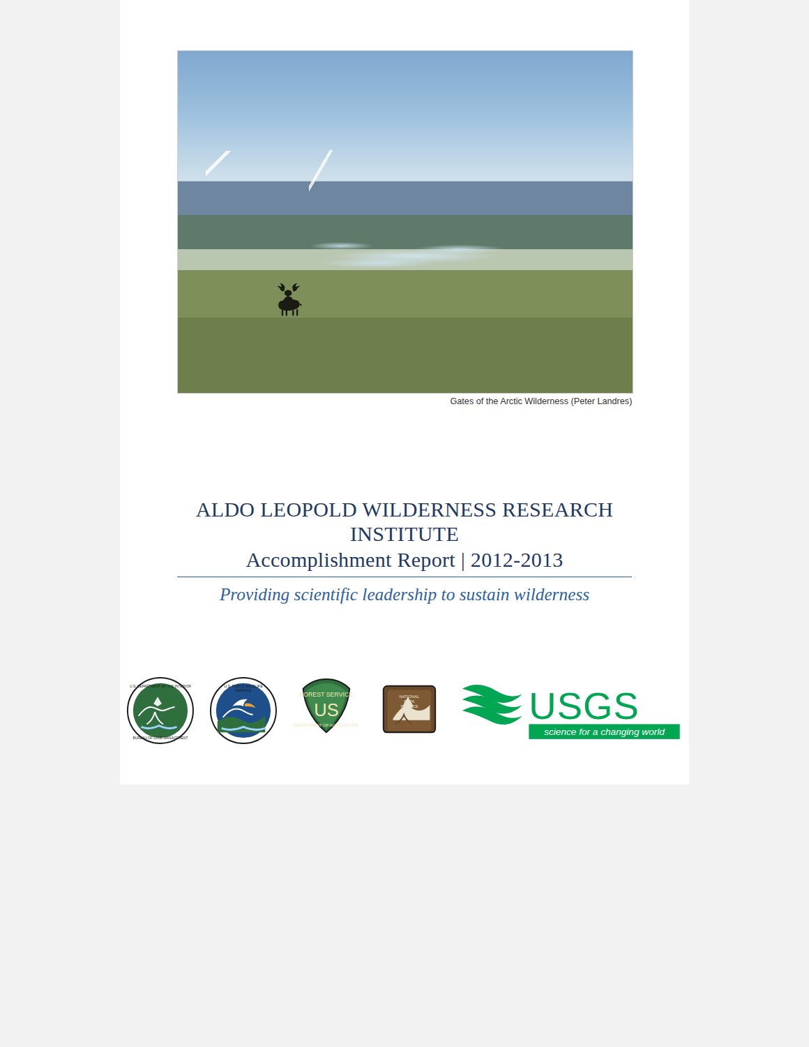Gates of the Arctic Wilderness (Peter Landres)
Aldo Leopold Wilderness Research Institute Accomplishment Report | 2012-2013
Providing scientific leadership to sustain wilderness
U.S. DEPARTMENT OF THE INTERIOR BUREAU OF LAND MANAGEMENT
U.S. FISH & WILDLIFE SERVICE
FOREST SERVICE US DEPARTMENT OF AGRICULTURE
NATIONAL PARK SERVICE
USGS science for a changing world